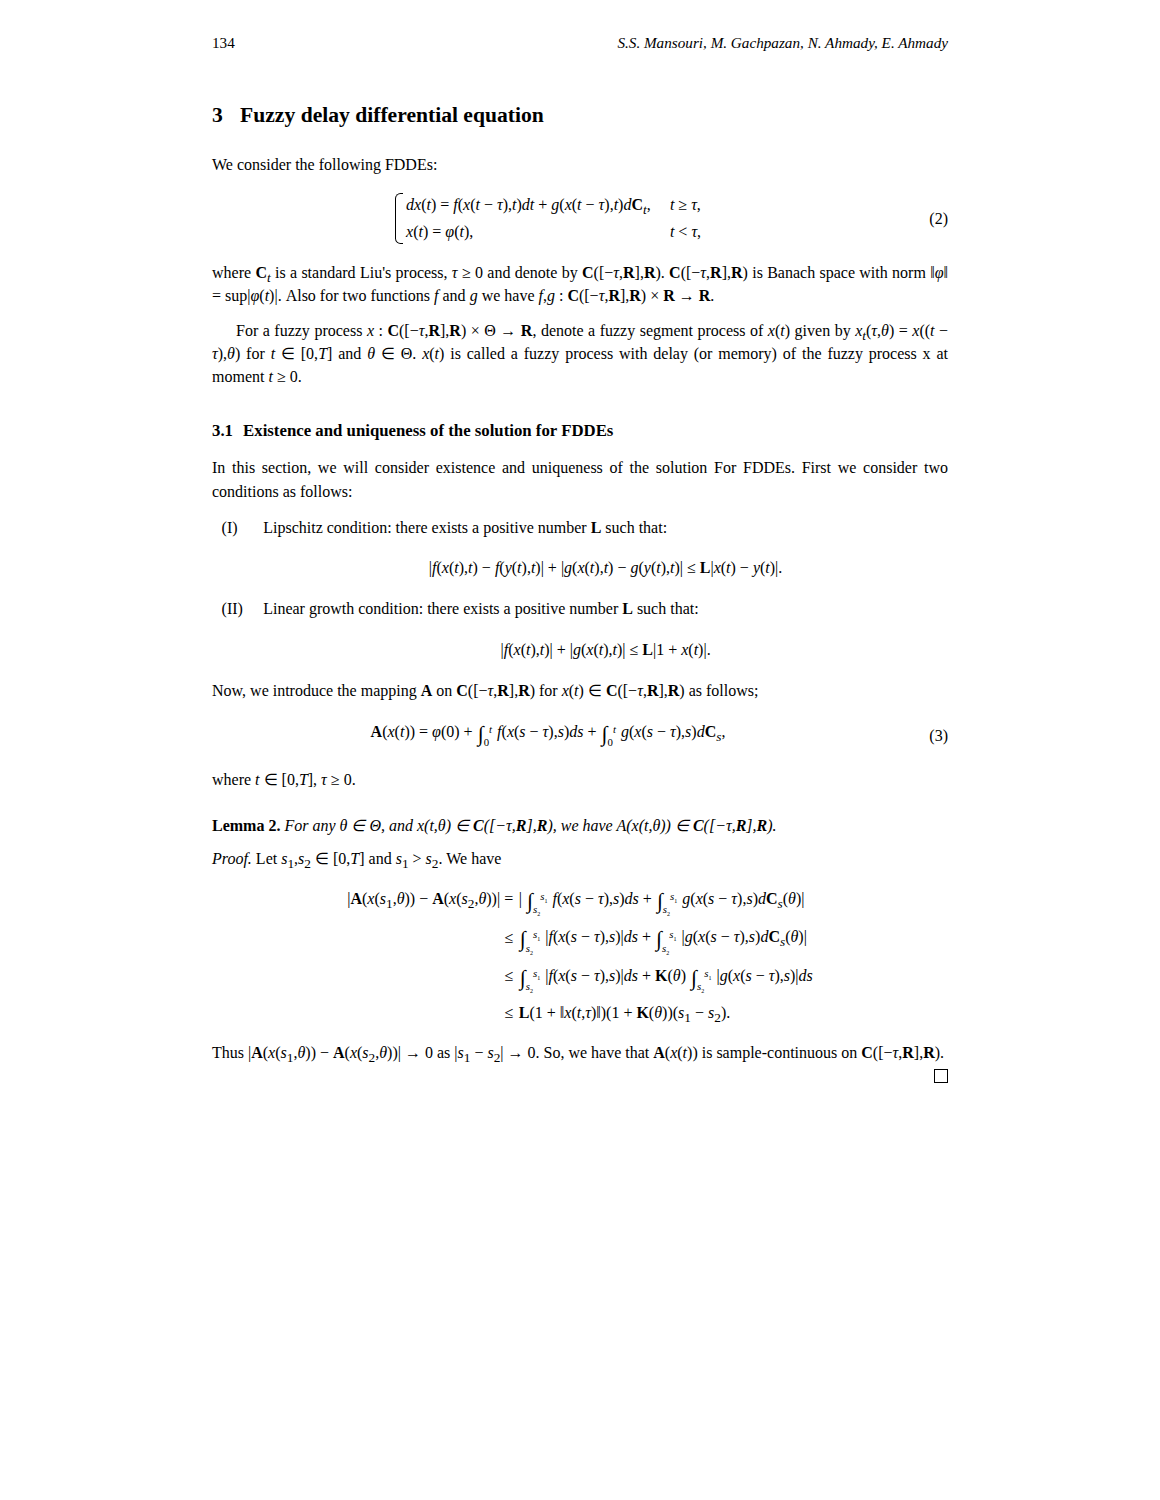134 S.S. Mansouri, M. Gachpazan, N. Ahmady, E. Ahmady
3 Fuzzy delay differential equation
We consider the following FDDEs:
dx(t) = f(x(t − τ),t)dt + g(x(t − τ),t)dCt, t ≥ τ, x(t) = φ(t), t < τ,
(2)
where Ct is a standard Liu's process, τ ≥ 0 and denote by C([−τ,R],R). C([−τ,R],R) is Banach space with norm ‖φ‖ = sup|φ(t)|. Also for two functions f and g we have f,g : C([−τ,R],R) × R → R.
For a fuzzy process x : C([−τ,R],R) × Θ → R, denote a fuzzy segment process of x(t) given by xt(τ,θ) = x((t − τ),θ) for t ∈ [0,T] and θ ∈ Θ. x(t) is called a fuzzy process with delay (or memory) of the fuzzy process x at moment t ≥ 0.
3.1 Existence and uniqueness of the solution for FDDEs
In this section, we will consider existence and uniqueness of the solution For FDDEs. First we consider two conditions as follows:
(I) Lipschitz condition: there exists a positive number L such that:
|f(x(t),t) − f(y(t),t)| + |g(x(t),t) − g(y(t),t)| ≤ L|x(t) − y(t)|.
(II) Linear growth condition: there exists a positive number L such that:
|f(x(t),t)| + |g(x(t),t)| ≤ L|1 + x(t)|.
Now, we introduce the mapping A on C([−τ,R],R) for x(t) ∈ C([−τ,R],R) as follows;
A(x(t)) = φ(0) + ∫0t f(x(s − τ),s)ds + ∫0t g(x(s − τ),s)dCs,
(3)
where t ∈ [0,T], τ ≥ 0.
Lemma 2. For any θ ∈ Θ, and x(t,θ) ∈ C([−τ,R],R), we have A(x(t,θ)) ∈ C([−τ,R],R).
Proof. Let s1,s2 ∈ [0,T] and s1 > s2. We have
|A(x(s1,θ)) − A(x(s2,θ))| =
| ∫s2s1 f(x(s − τ),s)ds + ∫s2s1 g(x(s − τ),s)dCs(θ)|
≤
∫s2s1 |f(x(s − τ),s)|ds + ∫s2s1 |g(x(s − τ),s)dCs(θ)|
≤
∫s2s1 |f(x(s − τ),s)|ds + K(θ) ∫s2s1 |g(x(s − τ),s)|ds
≤
L(1 + ‖x(t,τ)‖)(1 + K(θ))(s1 − s2).
Thus |A(x(s1,θ)) − A(x(s2,θ))| → 0 as |s1 − s2| → 0. So, we have that A(x(t)) is sample-continuous on C([−τ,R],R).